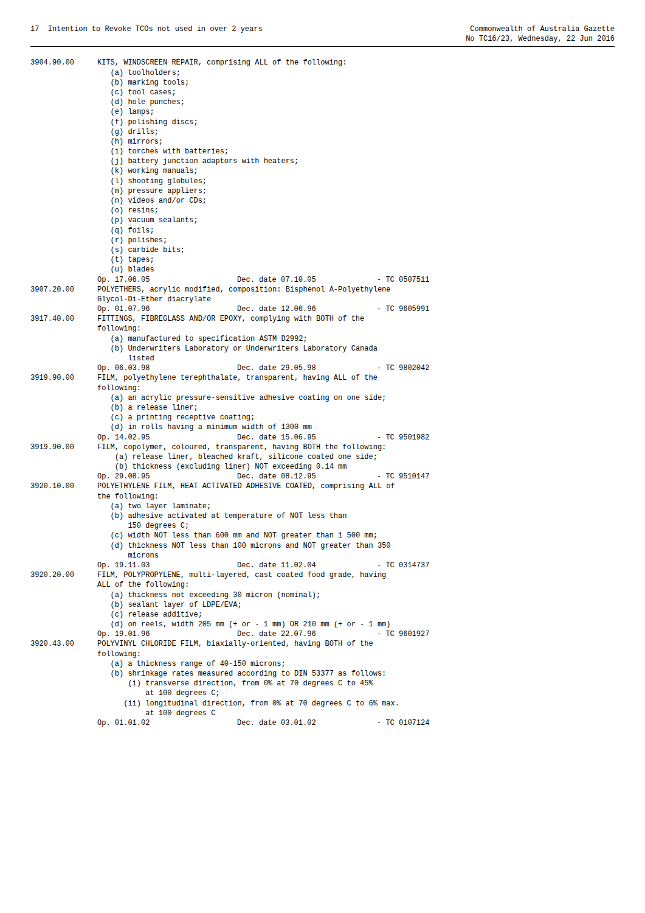17 Intention to Revoke TCOs not used in over 2 years
Commonwealth of Australia Gazette
No TC16/23, Wednesday, 22 Jun 2016
| 3904.90.00 | KITS, WINDSCREEN REPAIR, comprising ALL of the following: (a) toolholders; (b) marking tools; (c) tool cases; (d) hole punches; (e) lamps; (f) polishing discs; (g) drills; (h) mirrors; (i) torches with batteries; (j) battery junction adaptors with heaters; (k) working manuals; (l) shooting globules; (m) pressure appliers; (n) videos and/or CDs; (o) resins; (p) vacuum sealants; (q) foils; (r) polishes; (s) carbide bits; (t) tapes; (u) blades Op. 17.06.05 Dec. date 07.10.05 - TC 0507511 |
| 3907.20.00 | POLYETHERS, acrylic modified, composition: Bisphenol A-Polyethylene Glycol-Di-Ether diacrylate Op. 01.07.96 Dec. date 12.06.96 - TC 9605991 |
| 3917.40.00 | FITTINGS, FIBREGLASS AND/OR EPOXY, complying with BOTH of the following: (a) manufactured to specification ASTM D2992; (b) Underwriters Laboratory or Underwriters Laboratory Canada listed Op. 06.03.98 Dec. date 29.05.98 - TC 9802042 |
| 3919.90.00 | FILM, polyethylene terephthalate, transparent, having ALL of the following: (a) an acrylic pressure-sensitive adhesive coating on one side; (b) a release liner; (c) a printing receptive coating; (d) in rolls having a minimum width of 1300 mm Op. 14.02.95 Dec. date 15.06.95 - TC 9501982 |
| 3919.90.00 | FILM, copolymer, coloured, transparent, having BOTH the following: (a) release liner, bleached kraft, silicone coated one side; (b) thickness (excluding liner) NOT exceeding 0.14 mm Op. 29.08.95 Dec. date 08.12.95 - TC 9510147 |
| 3920.10.00 | POLYETHYLENE FILM, HEAT ACTIVATED ADHESIVE COATED, comprising ALL of the following: (a) two layer laminate; (b) adhesive activated at temperature of NOT less than 150 degrees C; (c) width NOT less than 600 mm and NOT greater than 1 500 mm; (d) thickness NOT less than 100 microns and NOT greater than 350 microns Op. 19.11.03 Dec. date 11.02.04 - TC 0314737 |
| 3920.20.00 | FILM, POLYPROPYLENE, multi-layered, cast coated food grade, having ALL of the following: (a) thickness not exceeding 30 micron (nominal); (b) sealant layer of LDPE/EVA; (c) release additive; (d) on reels, width 205 mm (+ or - 1 mm) OR 210 mm (+ or - 1 mm) Op. 19.01.96 Dec. date 22.07.96 - TC 9601927 |
| 3920.43.00 | POLYVINYL CHLORIDE FILM, biaxially-oriented, having BOTH of the following: (a) a thickness range of 40-150 microns; (b) shrinkage rates measured according to DIN 53377 as follows: (i) transverse direction, from 0% at 70 degrees C to 45% at 100 degrees C; (ii) longitudinal direction, from 0% at 70 degrees C to 6% max. at 100 degrees C Op. 01.01.02 Dec. date 03.01.02 - TC 0107124 |